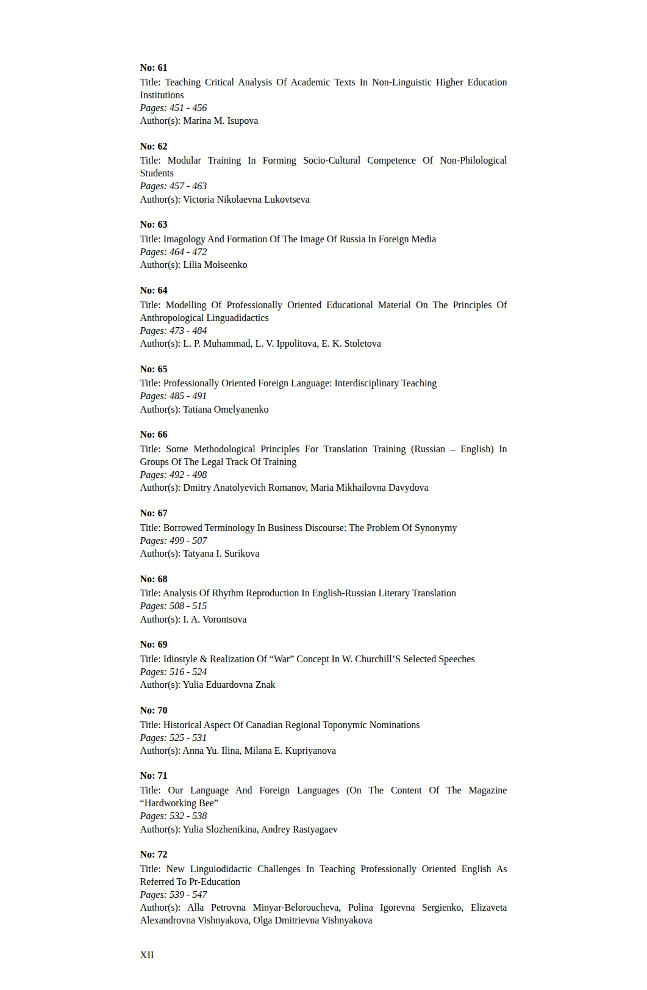No: 61
Title: Teaching Critical Analysis Of Academic Texts In Non-Linguistic Higher Education Institutions
Pages: 451 - 456
Author(s): Marina M. Isupova
No: 62
Title: Modular Training In Forming Socio-Cultural Competence Of Non-Philological Students
Pages: 457 - 463
Author(s): Victoria Nikolaevna Lukovtseva
No: 63
Title: Imagology And Formation Of The Image Of Russia In Foreign Media
Pages: 464 - 472
Author(s): Lilia Moiseenko
No: 64
Title: Modelling Of Professionally Oriented Educational Material On The Principles Of Anthropological Linguadidactics
Pages: 473 - 484
Author(s): L. P. Muhammad, L. V. Ippolitova, E. K. Stoletova
No: 65
Title: Professionally Oriented Foreign Language: Interdisciplinary Teaching
Pages: 485 - 491
Author(s): Tatiana Omelyanenko
No: 66
Title: Some Methodological Principles For Translation Training (Russian – English) In Groups Of The Legal Track Of Training
Pages: 492 - 498
Author(s): Dmitry Anatolyevich Romanov, Maria Mikhailovna Davydova
No: 67
Title: Borrowed Terminology In Business Discourse: The Problem Of Synonymy
Pages: 499 - 507
Author(s): Tatyana I. Surikova
No: 68
Title: Analysis Of Rhythm Reproduction In English-Russian Literary Translation
Pages: 508 - 515
Author(s): I. A. Vorontsova
No: 69
Title: Idiostyle & Realization Of “War” Concept In W. Churchill’S Selected Speeches
Pages: 516 - 524
Author(s): Yulia Eduardovna Znak
No: 70
Title: Historical Aspect Of Canadian Regional Toponymic Nominations
Pages: 525 - 531
Author(s): Anna Yu. Ilina, Milana E. Kupriyanova
No: 71
Title: Our Language And Foreign Languages (On The Content Of The Magazine “Hardworking Bee”
Pages: 532 - 538
Author(s): Yulia Slozhenikina, Andrey Rastyagaev
No: 72
Title: New Linguiodidactic Challenges In Teaching Professionally Oriented English As Referred To Pr-Education
Pages: 539 - 547
Author(s): Alla Petrovna Minyar-Beloroucheva, Polina Igorevna Sergienko, Elizaveta Alexandrovna Vishnyakova, Olga Dmitrievna Vishnyakova
XII